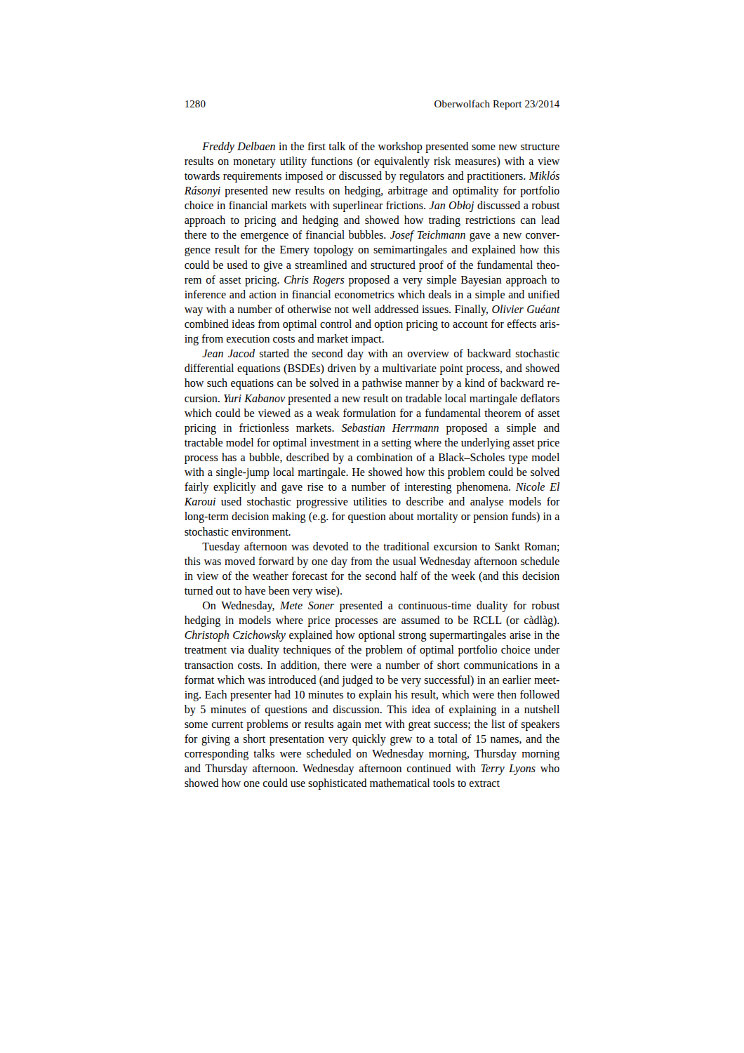1280 Oberwolfach Report 23/2014
Freddy Delbaen in the first talk of the workshop presented some new structure results on monetary utility functions (or equivalently risk measures) with a view towards requirements imposed or discussed by regulators and practitioners. Miklós Rásonyi presented new results on hedging, arbitrage and optimality for portfolio choice in financial markets with superlinear frictions. Jan Obłoj discussed a robust approach to pricing and hedging and showed how trading restrictions can lead there to the emergence of financial bubbles. Josef Teichmann gave a new convergence result for the Emery topology on semimartingales and explained how this could be used to give a streamlined and structured proof of the fundamental theorem of asset pricing. Chris Rogers proposed a very simple Bayesian approach to inference and action in financial econometrics which deals in a simple and unified way with a number of otherwise not well addressed issues. Finally, Olivier Guéant combined ideas from optimal control and option pricing to account for effects arising from execution costs and market impact.
Jean Jacod started the second day with an overview of backward stochastic differential equations (BSDEs) driven by a multivariate point process, and showed how such equations can be solved in a pathwise manner by a kind of backward recursion. Yuri Kabanov presented a new result on tradable local martingale deflators which could be viewed as a weak formulation for a fundamental theorem of asset pricing in frictionless markets. Sebastian Herrmann proposed a simple and tractable model for optimal investment in a setting where the underlying asset price process has a bubble, described by a combination of a Black–Scholes type model with a single-jump local martingale. He showed how this problem could be solved fairly explicitly and gave rise to a number of interesting phenomena. Nicole El Karoui used stochastic progressive utilities to describe and analyse models for long-term decision making (e.g. for question about mortality or pension funds) in a stochastic environment.
Tuesday afternoon was devoted to the traditional excursion to Sankt Roman; this was moved forward by one day from the usual Wednesday afternoon schedule in view of the weather forecast for the second half of the week (and this decision turned out to have been very wise).
On Wednesday, Mete Soner presented a continuous-time duality for robust hedging in models where price processes are assumed to be RCLL (or càdlàg). Christoph Czichowsky explained how optional strong supermartingales arise in the treatment via duality techniques of the problem of optimal portfolio choice under transaction costs. In addition, there were a number of short communications in a format which was introduced (and judged to be very successful) in an earlier meeting. Each presenter had 10 minutes to explain his result, which were then followed by 5 minutes of questions and discussion. This idea of explaining in a nutshell some current problems or results again met with great success; the list of speakers for giving a short presentation very quickly grew to a total of 15 names, and the corresponding talks were scheduled on Wednesday morning, Thursday morning and Thursday afternoon. Wednesday afternoon continued with Terry Lyons who showed how one could use sophisticated mathematical tools to extract